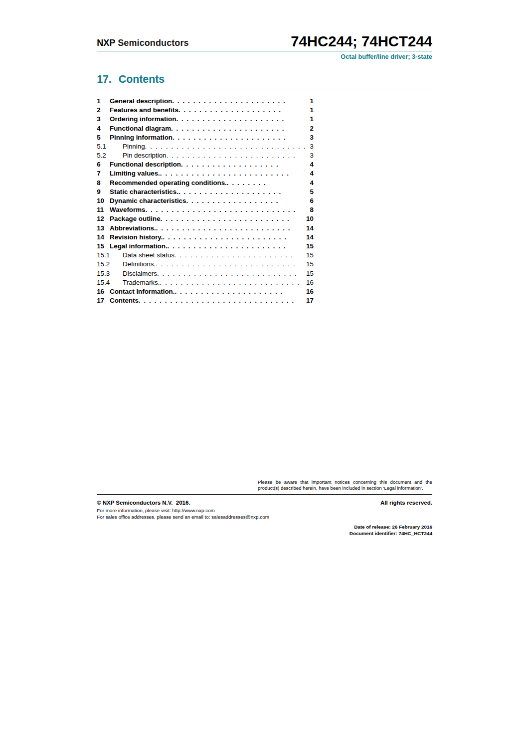NXP Semiconductors
74HC244; 74HCT244
Octal buffer/line driver; 3-state
17. Contents
| 1 | General description . . . . . . . . . . . . . . . . . . . . . . | 1 |
| 2 | Features and benefits . . . . . . . . . . . . . . . . . . . . | 1 |
| 3 | Ordering information . . . . . . . . . . . . . . . . . . . . . | 1 |
| 4 | Functional diagram . . . . . . . . . . . . . . . . . . . . . . | 2 |
| 5 | Pinning information . . . . . . . . . . . . . . . . . . . . . . | 3 |
| 5.1 | Pinning . . . . . . . . . . . . . . . . . . . . . . . . . . . . . . . | 3 |
| 5.2 | Pin description . . . . . . . . . . . . . . . . . . . . . . . . . | 3 |
| 6 | Functional description . . . . . . . . . . . . . . . . . . . | 4 |
| 7 | Limiting values. . . . . . . . . . . . . . . . . . . . . . . . . . | 4 |
| 8 | Recommended operating conditions. . . . . . . . . | 4 |
| 9 | Static characteristics. . . . . . . . . . . . . . . . . . . . . | 5 |
| 10 | Dynamic characteristics . . . . . . . . . . . . . . . . . . | 6 |
| 11 | Waveforms . . . . . . . . . . . . . . . . . . . . . . . . . . . . . | 8 |
| 12 | Package outline . . . . . . . . . . . . . . . . . . . . . . . . . | 10 |
| 13 | Abbreviations. . . . . . . . . . . . . . . . . . . . . . . . . . . | 14 |
| 14 | Revision history. . . . . . . . . . . . . . . . . . . . . . . . . | 14 |
| 15 | Legal information. . . . . . . . . . . . . . . . . . . . . . . . | 15 |
| 15.1 | Data sheet status . . . . . . . . . . . . . . . . . . . . . . . | 15 |
| 15.2 | Definitions. . . . . . . . . . . . . . . . . . . . . . . . . . . . | 15 |
| 15.3 | Disclaimers . . . . . . . . . . . . . . . . . . . . . . . . . . . | 15 |
| 15.4 | Trademarks. . . . . . . . . . . . . . . . . . . . . . . . . . . . | 16 |
| 16 | Contact information. . . . . . . . . . . . . . . . . . . . . . | 16 |
| 17 | Contents . . . . . . . . . . . . . . . . . . . . . . . . . . . . . . | 17 |
Please be aware that important notices concerning this document and the product(s) described herein, have been included in section ‘Legal information’.
© NXP Semiconductors N.V. 2016.
All rights reserved.
For more information, please visit: http://www.nxp.com
For sales office addresses, please send an email to: salesaddresses@nxp.com
Date of release: 26 February 2016
Document identifier: 74HC_HCT244